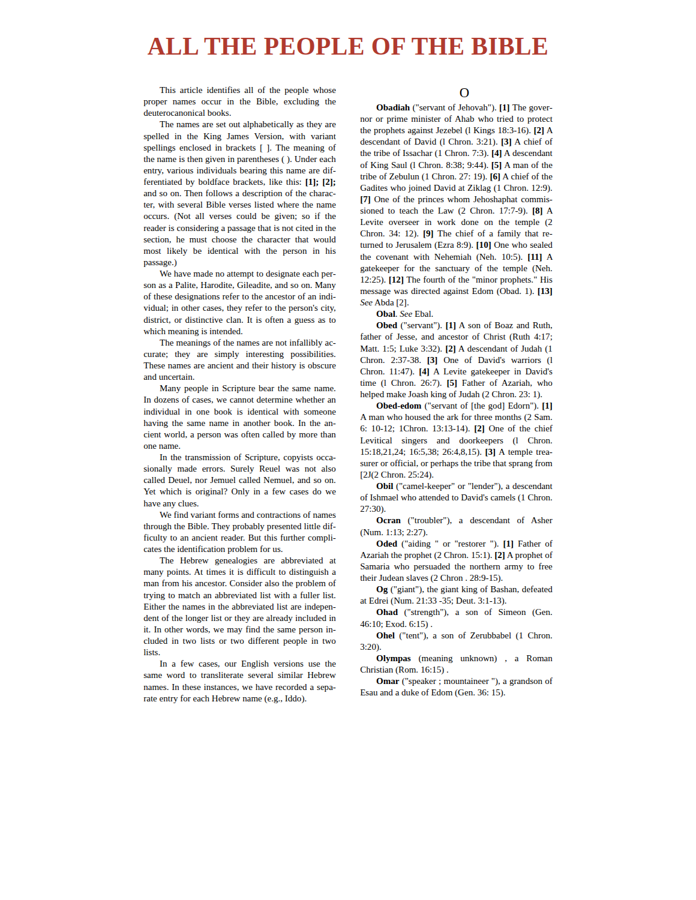ALL THE PEOPLE OF THE BIBLE
This article identifies all of the people whose proper names occur in the Bible, excluding the deuterocanonical books.
The names are set out alphabetically as they are spelled in the King James Version, with variant spellings enclosed in brackets [ ]. The meaning of the name is then given in parentheses ( ). Under each entry, various individuals bearing this name are differentiated by boldface brackets, like this: [1]; [2]; and so on. Then follows a description of the character, with several Bible verses listed where the name occurs. (Not all verses could be given; so if the reader is considering a passage that is not cited in the section, he must choose the character that would most likely be identical with the person in his passage.)
We have made no attempt to designate each person as a Palite, Harodite, Gileadite, and so on. Many of these designations refer to the ancestor of an individual; in other cases, they refer to the person's city, district, or distinctive clan. It is often a guess as to which meaning is intended.
The meanings of the names are not infallibly accurate; they are simply interesting possibilities. These names are ancient and their history is obscure and uncertain.
Many people in Scripture bear the same name. In dozens of cases, we cannot determine whether an individual in one book is identical with someone having the same name in another book. In the ancient world, a person was often called by more than one name.
In the transmission of Scripture, copyists occasionally made errors. Surely Reuel was not also called Deuel, nor Jemuel called Nemuel, and so on. Yet which is original? Only in a few cases do we have any clues.
We find variant forms and contractions of names through the Bible. They probably presented little difficulty to an ancient reader. But this further complicates the identification problem for us.
The Hebrew genealogies are abbreviated at many points. At times it is difficult to distinguish a man from his ancestor. Consider also the problem of trying to match an abbreviated list with a fuller list. Either the names in the abbreviated list are independent of the longer list or they are already included in it. In other words, we may find the same person included in two lists or two different people in two lists.
In a few cases, our English versions use the same word to transliterate several similar Hebrew names. In these instances, we have recorded a separate entry for each Hebrew name (e.g., Iddo).
O
Obadiah ("servant of Jehovah"). [1] The governor or prime minister of Ahab who tried to protect the prophets against Jezebel (l Kings 18:3-16). [2] A descendant of David (l Chron. 3:21). [3] A chief of the tribe of Issachar (1 Chron. 7:3). [4] A descendant of King Saul (l Chron. 8:38; 9:44). [5] A man of the tribe of Zebulun (1 Chron. 27: 19). [6] A chief of the Gadites who joined David at Ziklag (1 Chron. 12:9). [7] One of the princes whom Jehoshaphat commissioned to teach the Law (2 Chron. 17:7-9). [8] A Levite overseer in work done on the temple (2 Chron. 34: 12). [9] The chief of a family that returned to Jerusalem (Ezra 8:9). [10] One who sealed the covenant with Nehemiah (Neh. 10:5). [11] A gatekeeper for the sanctuary of the temple (Neh. 12:25). [12] The fourth of the "minor prophets." His message was directed against Edom (Obad. 1). [13] See Abda [2].
Obal. See Ebal.
Obed ("servant"). [1] A son of Boaz and Ruth, father of Jesse, and ancestor of Christ (Ruth 4:17; Matt. 1:5; Luke 3:32). [2] A descendant of Judah (1 Chron. 2:37-38. [3] One of David's warriors (l Chron. 11:47). [4] A Levite gatekeeper in David's time (l Chron. 26:7). [5] Father of Azariah, who helped make Joash king of Judah (2 Chron. 23: 1).
Obed-edom ("servant of [the god] Edorn"). [1] A man who housed the ark for three months (2 Sam. 6: 10-12; 1Chron. 13:13-14). [2] One of the chief Levitical singers and doorkeepers (l Chron. 15:18,21,24; 16:5,38; 26:4,8,15). [3] A temple treasurer or official, or perhaps the tribe that sprang from [2J(2 Chron. 25:24).
Obil ("camel-keeper" or "lender"), a descendant of Ishmael who attended to David's camels (1 Chron. 27:30).
Ocran ("troubler"), a descendant of Asher (Num. 1:13; 2:27).
Oded ("aiding " or "restorer "). [1] Father of Azariah the prophet (2 Chron. 15:1). [2] A prophet of Samaria who persuaded the northern army to free their Judean slaves (2 Chron . 28:9-15).
Og ("giant"), the giant king of Bashan, defeated at Edrei (Num. 21:33 -35; Deut. 3:1-13).
Ohad ("strength"), a son of Simeon (Gen. 46:10; Exod. 6:15) .
Ohel ("tent"), a son of Zerubbabel (1 Chron. 3:20).
Olympas (meaning unknown) , a Roman Christian (Rom. 16:15) .
Omar ("speaker ; mountaineer "), a grandson of Esau and a duke of Edom (Gen. 36: 15).